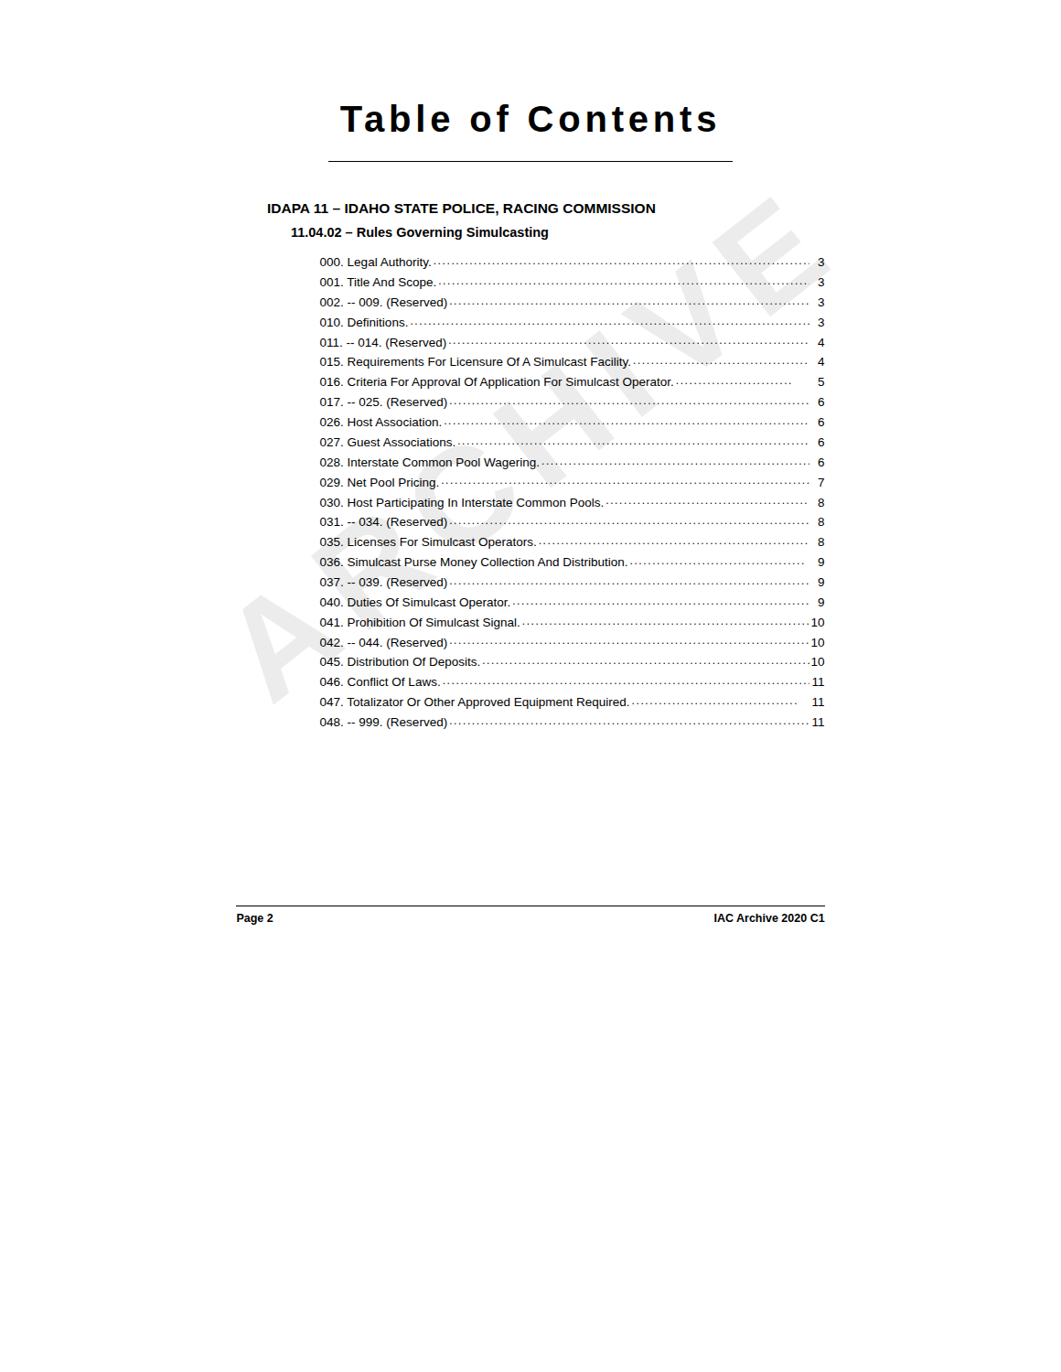ARCHIVE
Table of Contents
IDAPA 11 – IDAHO STATE POLICE, RACING COMMISSION
11.04.02 – Rules Governing Simulcasting
000. Legal Authority............................................................................................................ 3
001. Title And Scope............................................................................................................ 3
002. -- 009. (Reserved)....................................................................................................... 3
010. Definitions.................................................................................................................... 3
011. -- 014. (Reserved)....................................................................................................... 4
015. Requirements For Licensure Of A Simulcast Facility........................................ 4
016. Criteria For Approval Of Application For Simulcast Operator........................... 5
017. -- 025. (Reserved)....................................................................................................... 6
026. Host Association.......................................................................................................... 6
027. Guest Associations...................................................................................................... 6
028. Interstate Common Pool Wagering.................................................................. 6
029. Net Pool Pricing............................................................................................................ 7
030. Host Participating In Interstate Common Pools............................................... 8
031. -- 034. (Reserved)....................................................................................................... 8
035. Licenses For Simulcast Operators................................................................... 8
036. Simulcast Purse Money Collection And Distribution........................................ 9
037. -- 039. (Reserved)....................................................................................................... 9
040. Duties Of Simulcast Operator.......................................................................... 9
041. Prohibition Of Simulcast Signal...................................................................... 10
042. -- 044. (Reserved)..................................................................................................... 10
045. Distribution Of Deposits............................................................................... 10
046. Conflict Of Laws.......................................................................................................... 11
047. Totalizator Or Other Approved Equipment Required...................................... 11
048. -- 999. (Reserved)..................................................................................................... 11
Page 2
IAC Archive 2020 C1